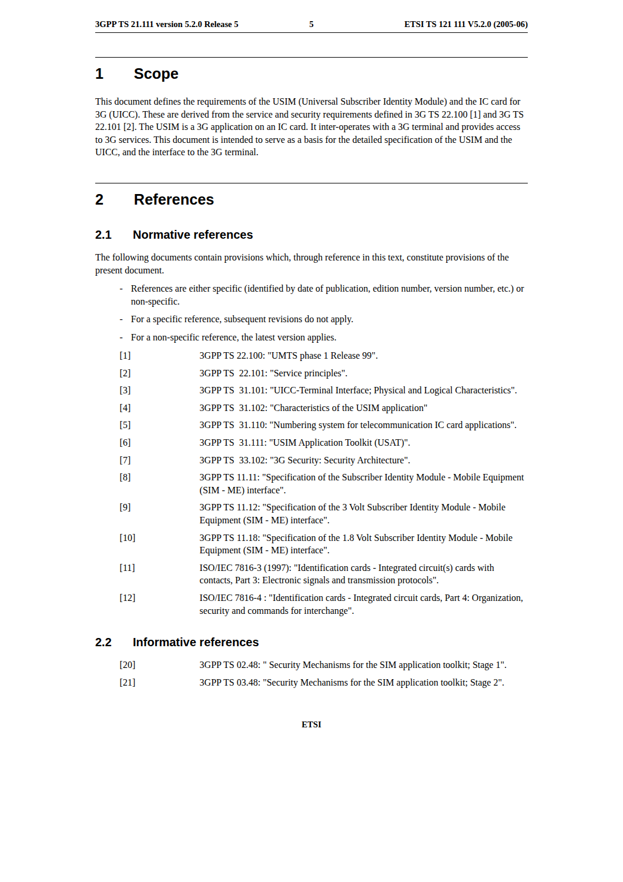3GPP TS 21.111 version 5.2.0 Release 5
5
ETSI TS 121 111 V5.2.0 (2005-06)
1 Scope
This document defines the requirements of the USIM (Universal Subscriber Identity Module) and the IC card for 3G (UICC). These are derived from the service and security requirements defined in 3G TS 22.100 [1] and 3G TS 22.101 [2]. The USIM is a 3G application on an IC card. It inter-operates with a 3G terminal and provides access to 3G services. This document is intended to serve as a basis for the detailed specification of the USIM and the UICC, and the interface to the 3G terminal.
2 References
2.1 Normative references
The following documents contain provisions which, through reference in this text, constitute provisions of the present document.
References are either specific (identified by date of publication, edition number, version number, etc.) or non-specific.
For a specific reference, subsequent revisions do not apply.
For a non-specific reference, the latest version applies.
[1]
3GPP TS 22.100: "UMTS phase 1 Release 99".
[2]
3GPP TS 22.101: "Service principles".
[3]
3GPP TS 31.101: "UICC-Terminal Interface; Physical and Logical Characteristics".
[4]
3GPP TS 31.102: "Characteristics of the USIM application"
[5]
3GPP TS 31.110: "Numbering system for telecommunication IC card applications".
[6]
3GPP TS 31.111: "USIM Application Toolkit (USAT)".
[7]
3GPP TS 33.102: "3G Security: Security Architecture".
[8]
3GPP TS 11.11: "Specification of the Subscriber Identity Module - Mobile Equipment (SIM - ME) interface".
[9]
3GPP TS 11.12: "Specification of the 3 Volt Subscriber Identity Module - Mobile Equipment (SIM - ME) interface".
[10]
3GPP TS 11.18: "Specification of the 1.8 Volt Subscriber Identity Module - Mobile Equipment (SIM - ME) interface".
[11]
ISO/IEC 7816-3 (1997): "Identification cards - Integrated circuit(s) cards with contacts, Part 3: Electronic signals and transmission protocols".
[12]
ISO/IEC 7816-4 : "Identification cards - Integrated circuit cards, Part 4: Organization, security and commands for interchange".
2.2 Informative references
[20]
3GPP TS 02.48: " Security Mechanisms for the SIM application toolkit; Stage 1".
[21]
3GPP TS 03.48: "Security Mechanisms for the SIM application toolkit; Stage 2".
ETSI